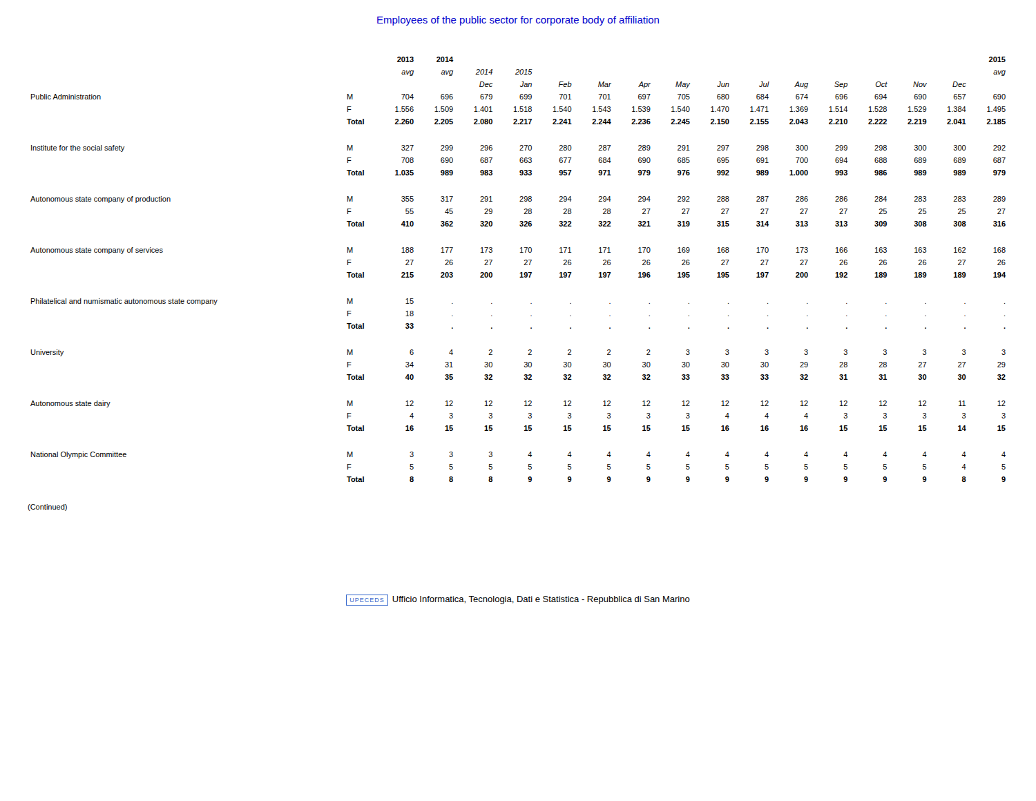Employees of the public sector for corporate body of affiliation
| | | 2013 | 2014 | | 2015 |
| --- | --- | --- | --- | --- | --- |
| | | avg | avg | 2014 | 2015 | | avg |
| | | | | Dec | Jan | Feb | Mar | Apr | May | Jun | Jul | Aug | Sep | Oct | Nov | Dec | |
| Public Administration | M | 704 | 696 | 679 | 699 | 701 | 701 | 697 | 705 | 680 | 684 | 674 | 696 | 694 | 690 | 657 | 690 |
| | F | 1.556 | 1.509 | 1.401 | 1.518 | 1.540 | 1.543 | 1.539 | 1.540 | 1.470 | 1.471 | 1.369 | 1.514 | 1.528 | 1.529 | 1.384 | 1.495 |
| | Total | 2.260 | 2.205 | 2.080 | 2.217 | 2.241 | 2.244 | 2.236 | 2.245 | 2.150 | 2.155 | 2.043 | 2.210 | 2.222 | 2.219 | 2.041 | 2.185 |
| Institute for the social safety | M | 327 | 299 | 296 | 270 | 280 | 287 | 289 | 291 | 297 | 298 | 300 | 299 | 298 | 300 | 300 | 292 |
| | F | 708 | 690 | 687 | 663 | 677 | 684 | 690 | 685 | 695 | 691 | 700 | 694 | 688 | 689 | 689 | 687 |
| | Total | 1.035 | 989 | 983 | 933 | 957 | 971 | 979 | 976 | 992 | 989 | 1.000 | 993 | 986 | 989 | 989 | 979 |
| Autonomous state company of production | M | 355 | 317 | 291 | 298 | 294 | 294 | 294 | 292 | 288 | 287 | 286 | 286 | 284 | 283 | 283 | 289 |
| | F | 55 | 45 | 29 | 28 | 28 | 28 | 27 | 27 | 27 | 27 | 27 | 27 | 25 | 25 | 25 | 27 |
| | Total | 410 | 362 | 320 | 326 | 322 | 322 | 321 | 319 | 315 | 314 | 313 | 313 | 309 | 308 | 308 | 316 |
| Autonomous state company of services | M | 188 | 177 | 173 | 170 | 171 | 171 | 170 | 169 | 168 | 170 | 173 | 166 | 163 | 163 | 162 | 168 |
| | F | 27 | 26 | 27 | 27 | 26 | 26 | 26 | 26 | 27 | 27 | 27 | 26 | 26 | 26 | 27 | 26 |
| | Total | 215 | 203 | 200 | 197 | 197 | 197 | 196 | 195 | 195 | 197 | 200 | 192 | 189 | 189 | 189 | 194 |
| Philatelical and numismatic autonomous state company | M | 15 | . | . | . | . | . | . | . | . | . | . | . | . | . | . | . |
| | F | 18 | . | . | . | . | . | . | . | . | . | . | . | . | . | . | . |
| | Total | 33 | . | . | . | . | . | . | . | . | . | . | . | . | . | . | . |
| University | M | 6 | 4 | 2 | 2 | 2 | 2 | 2 | 3 | 3 | 3 | 3 | 3 | 3 | 3 | 3 | 3 |
| | F | 34 | 31 | 30 | 30 | 30 | 30 | 30 | 30 | 30 | 30 | 29 | 28 | 28 | 27 | 27 | 29 |
| | Total | 40 | 35 | 32 | 32 | 32 | 32 | 32 | 33 | 33 | 33 | 32 | 31 | 31 | 30 | 30 | 32 |
| Autonomous state dairy | M | 12 | 12 | 12 | 12 | 12 | 12 | 12 | 12 | 12 | 12 | 12 | 12 | 12 | 12 | 11 | 12 |
| | F | 4 | 3 | 3 | 3 | 3 | 3 | 3 | 3 | 4 | 4 | 4 | 3 | 3 | 3 | 3 | 3 |
| | Total | 16 | 15 | 15 | 15 | 15 | 15 | 15 | 15 | 16 | 16 | 16 | 15 | 15 | 15 | 14 | 15 |
| National Olympic Committee | M | 3 | 3 | 3 | 4 | 4 | 4 | 4 | 4 | 4 | 4 | 4 | 4 | 4 | 4 | 4 | 4 |
| | F | 5 | 5 | 5 | 5 | 5 | 5 | 5 | 5 | 5 | 5 | 5 | 5 | 5 | 5 | 4 | 5 |
| | Total | 8 | 8 | 8 | 9 | 9 | 9 | 9 | 9 | 9 | 9 | 9 | 9 | 9 | 9 | 8 | 9 |
(Continued)
UPECEDSUfficio Informatica, Tecnologia, Dati e Statistica - Repubblica di San Marino